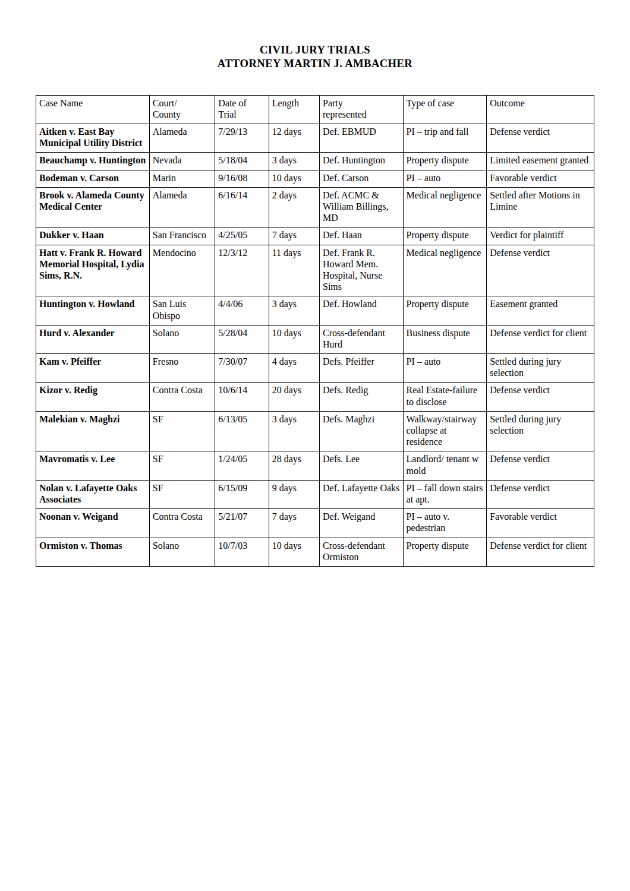CIVIL JURY TRIALS ATTORNEY MARTIN J. AMBACHER
| Case Name | Court/ County | Date of Trial | Length | Party represented | Type of case | Outcome |
| --- | --- | --- | --- | --- | --- | --- |
| Aitken v. East Bay Municipal Utility District | Alameda | 7/29/13 | 12 days | Def. EBMUD | PI – trip and fall | Defense verdict |
| Beauchamp v. Huntington | Nevada | 5/18/04 | 3 days | Def. Huntington | Property dispute | Limited easement granted |
| Bodeman v. Carson | Marin | 9/16/08 | 10 days | Def. Carson | PI – auto | Favorable verdict |
| Brook v. Alameda County Medical Center | Alameda | 6/16/14 | 2 days | Def. ACMC & William Billings, MD | Medical negligence | Settled after Motions in Limine |
| Dukker v. Haan | San Francisco | 4/25/05 | 7 days | Def. Haan | Property dispute | Verdict for plaintiff |
| Hatt v. Frank R. Howard Memorial Hospital, Lydia Sims, R.N. | Mendocino | 12/3/12 | 11 days | Def. Frank R. Howard Mem. Hospital, Nurse Sims | Medical negligence | Defense verdict |
| Huntington v. Howland | San Luis Obispo | 4/4/06 | 3 days | Def. Howland | Property dispute | Easement granted |
| Hurd v. Alexander | Solano | 5/28/04 | 10 days | Cross-defendant Hurd | Business dispute | Defense verdict for client |
| Kam v. Pfeiffer | Fresno | 7/30/07 | 4 days | Defs. Pfeiffer | PI – auto | Settled during jury selection |
| Kizor v. Redig | Contra Costa | 10/6/14 | 20 days | Defs. Redig | Real Estate-failure to disclose | Defense verdict |
| Malekian v. Maghzi | SF | 6/13/05 | 3 days | Defs. Maghzi | Walkway/stairway collapse at residence | Settled during jury selection |
| Mavromatis v. Lee | SF | 1/24/05 | 28 days | Defs. Lee | Landlord/ tenant w mold | Defense verdict |
| Nolan v. Lafayette Oaks Associates | SF | 6/15/09 | 9 days | Def. Lafayette Oaks | PI – fall down stairs at apt. | Defense verdict |
| Noonan v. Weigand | Contra Costa | 5/21/07 | 7 days | Def. Weigand | PI – auto v. pedestrian | Favorable verdict |
| Ormiston v. Thomas | Solano | 10/7/03 | 10 days | Cross-defendant Ormiston | Property dispute | Defense verdict for client |